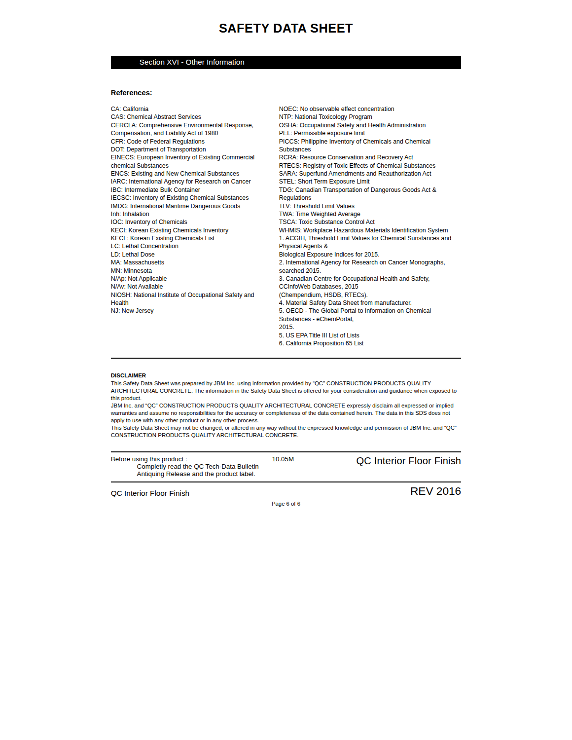SAFETY DATA SHEET
Section XVI - Other Information
References:
| CA: California CAS: Chemical Abstract Services CERCLA: Comprehensive Environmental Response, Compensation, and Liability Act of 1980 CFR: Code of Federal Regulations DOT: Department of Transportation EINECS: European Inventory of Existing Commercial chemical Substances ENCS: Existing and New Chemical Substances IARC: International Agency for Research on Cancer IBC: Intermediate Bulk Container IECSC: Inventory of Existing Chemical Substances IMDG: International Maritime Dangerous Goods Inh: Inhalation IOC: Inventory of Chemicals KECI: Korean Existing Chemicals Inventory KECL: Korean Existing Chemicals List LC: Lethal Concentration LD: Lethal Dose MA: Massachusetts MN: Minnesota N/Ap: Not Applicable N/Av: Not Available NIOSH: National Institute of Occupational Safety and Health NJ: New Jersey | NOEC: No observable effect concentration NTP: National Toxicology Program OSHA: Occupational Safety and Health Administration PEL: Permissible exposure limit PICCS: Philippine Inventory of Chemicals and Chemical Substances RCRA: Resource Conservation and Recovery Act RTECS: Registry of Toxic Effects of Chemical Substances SARA: Superfund Amendments and Reauthorization Act STEL: Short Term Exposure Limit TDG: Canadian Transportation of Dangerous Goods Act & Regulations TLV: Threshold Limit Values TWA: Time Weighted Average TSCA: Toxic Substance Control Act WHMIS: Workplace Hazardous Materials Identification System 1. ACGIH, Threshold Limit Values for Chemical Sunstances and Physical Agents & Biological Exposure Indices for 2015. 2. International Agency for Research on Cancer Monographs, searched 2015. 3. Canadian Centre for Occupational Health and Safety, CCInfoWeb Databases, 2015 (Chempendium, HSDB, RTECs). 4. Material Safety Data Sheet from manufacturer. 5. OECD - The Global Portal to Information on Chemical Substances - eChemPortal, 2015. 5. US EPA Title III List of Lists 6. California Proposition 65 List |
DISCLAIMER
This Safety Data Sheet was prepared by JBM Inc. using information provided by “QC” CONSTRUCTION PRODUCTS QUALITY ARCHITECTURAL CONCRETE. The information in the Safety Data Sheet is offered for your consideration and guidance when exposed to this product.
JBM Inc. and “QC” CONSTRUCTION PRODUCTS QUALITY ARCHITECTURAL CONCRETE expressly disclaim all expressed or implied warranties and assume no responsibilities for the accuracy or completeness of the data contained herein. The data in this SDS does not apply to use with any other product or in any other process.
This Safety Data Sheet may not be changed, or altered in any way without the expressed knowledge and permission of JBM Inc. and “QC” CONSTRUCTION PRODUCTS QUALITY ARCHITECTURAL CONCRETE.
| Before using this product : Completly read the QC Tech-Data Bulletin Antiquing Release and the product label. | 10.05M | QC Interior Floor Finish |
| QC Interior Floor Finish | REV 2016 |
Page 6 of 6